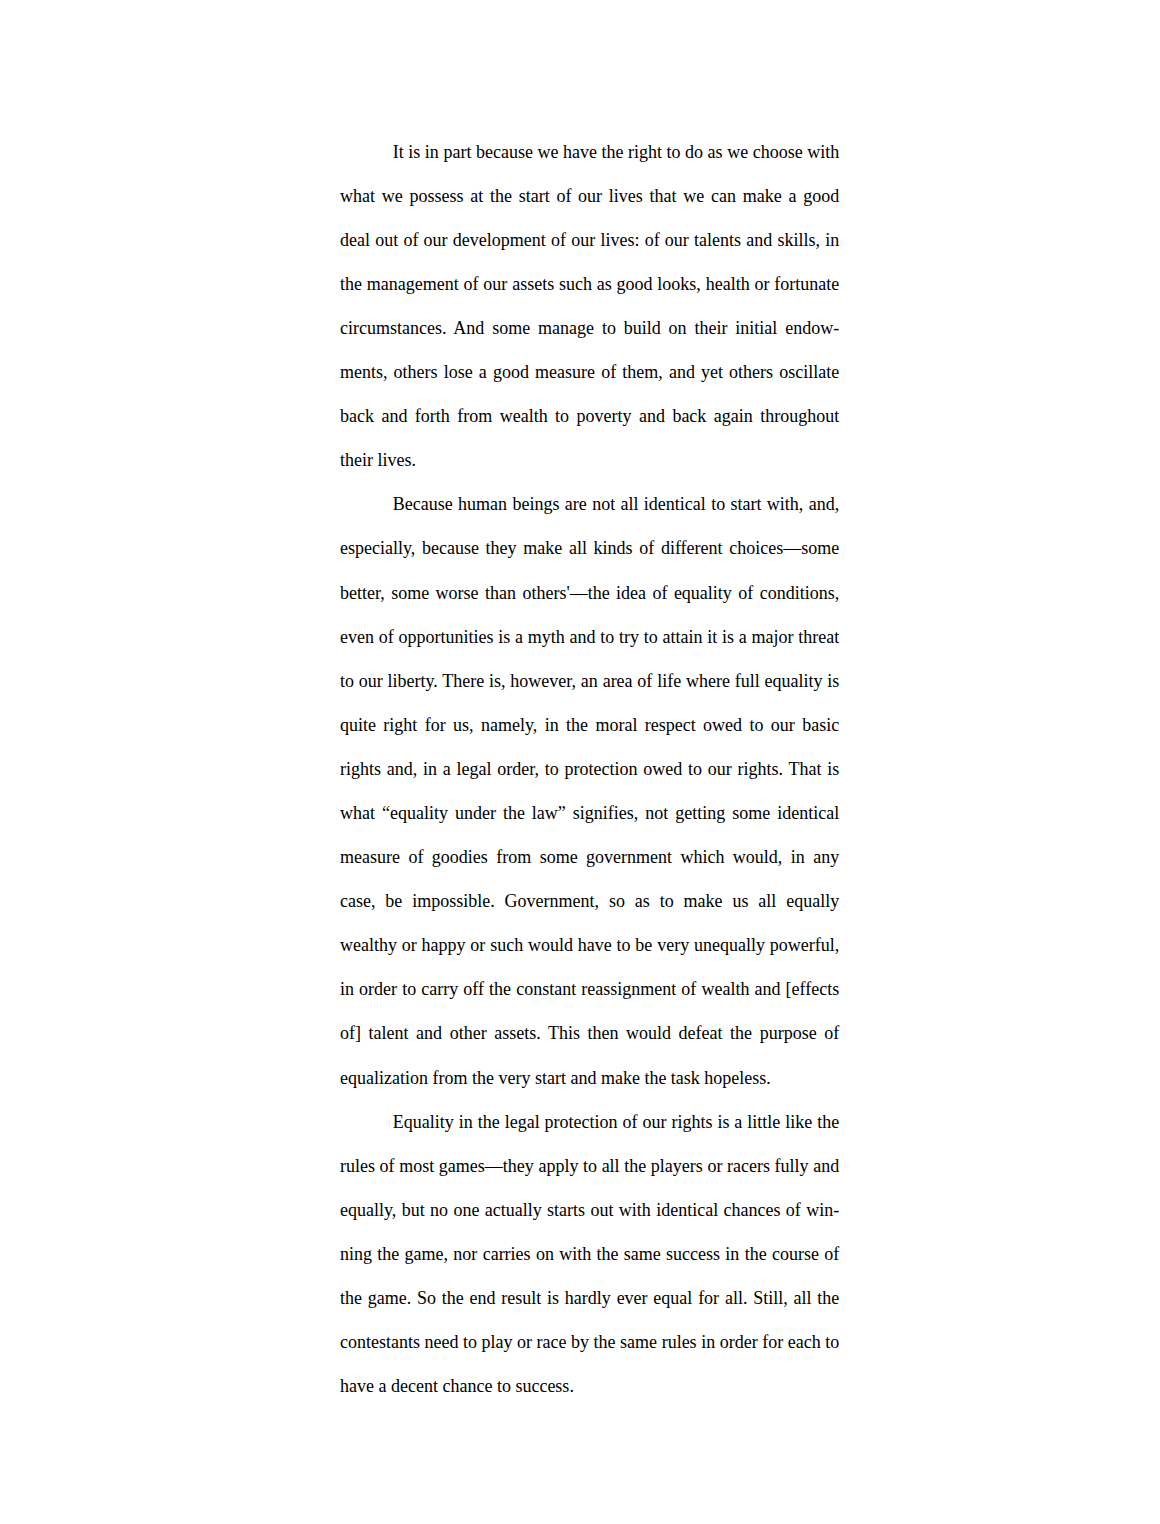It is in part because we have the right to do as we choose with what we possess at the start of our lives that we can make a good deal out of our development of our lives: of our talents and skills, in the management of our assets such as good looks, health or fortunate circumstances. And some manage to build on their initial endowments, others lose a good measure of them, and yet others oscillate back and forth from wealth to poverty and back again throughout their lives.
Because human beings are not all identical to start with, and, especially, because they make all kinds of different choices—some better, some worse than others'—the idea of equality of conditions, even of opportunities is a myth and to try to attain it is a major threat to our liberty. There is, however, an area of life where full equality is quite right for us, namely, in the moral respect owed to our basic rights and, in a legal order, to protection owed to our rights. That is what “equality under the law” signifies, not getting some identical measure of goodies from some government which would, in any case, be impossible. Government, so as to make us all equally wealthy or happy or such would have to be very unequally powerful, in order to carry off the constant reassignment of wealth and [effects of] talent and other assets. This then would defeat the purpose of equalization from the very start and make the task hopeless.
Equality in the legal protection of our rights is a little like the rules of most games—they apply to all the players or racers fully and equally, but no one actually starts out with identical chances of winning the game, nor carries on with the same success in the course of the game. So the end result is hardly ever equal for all. Still, all the contestants need to play or race by the same rules in order for each to have a decent chance to success.